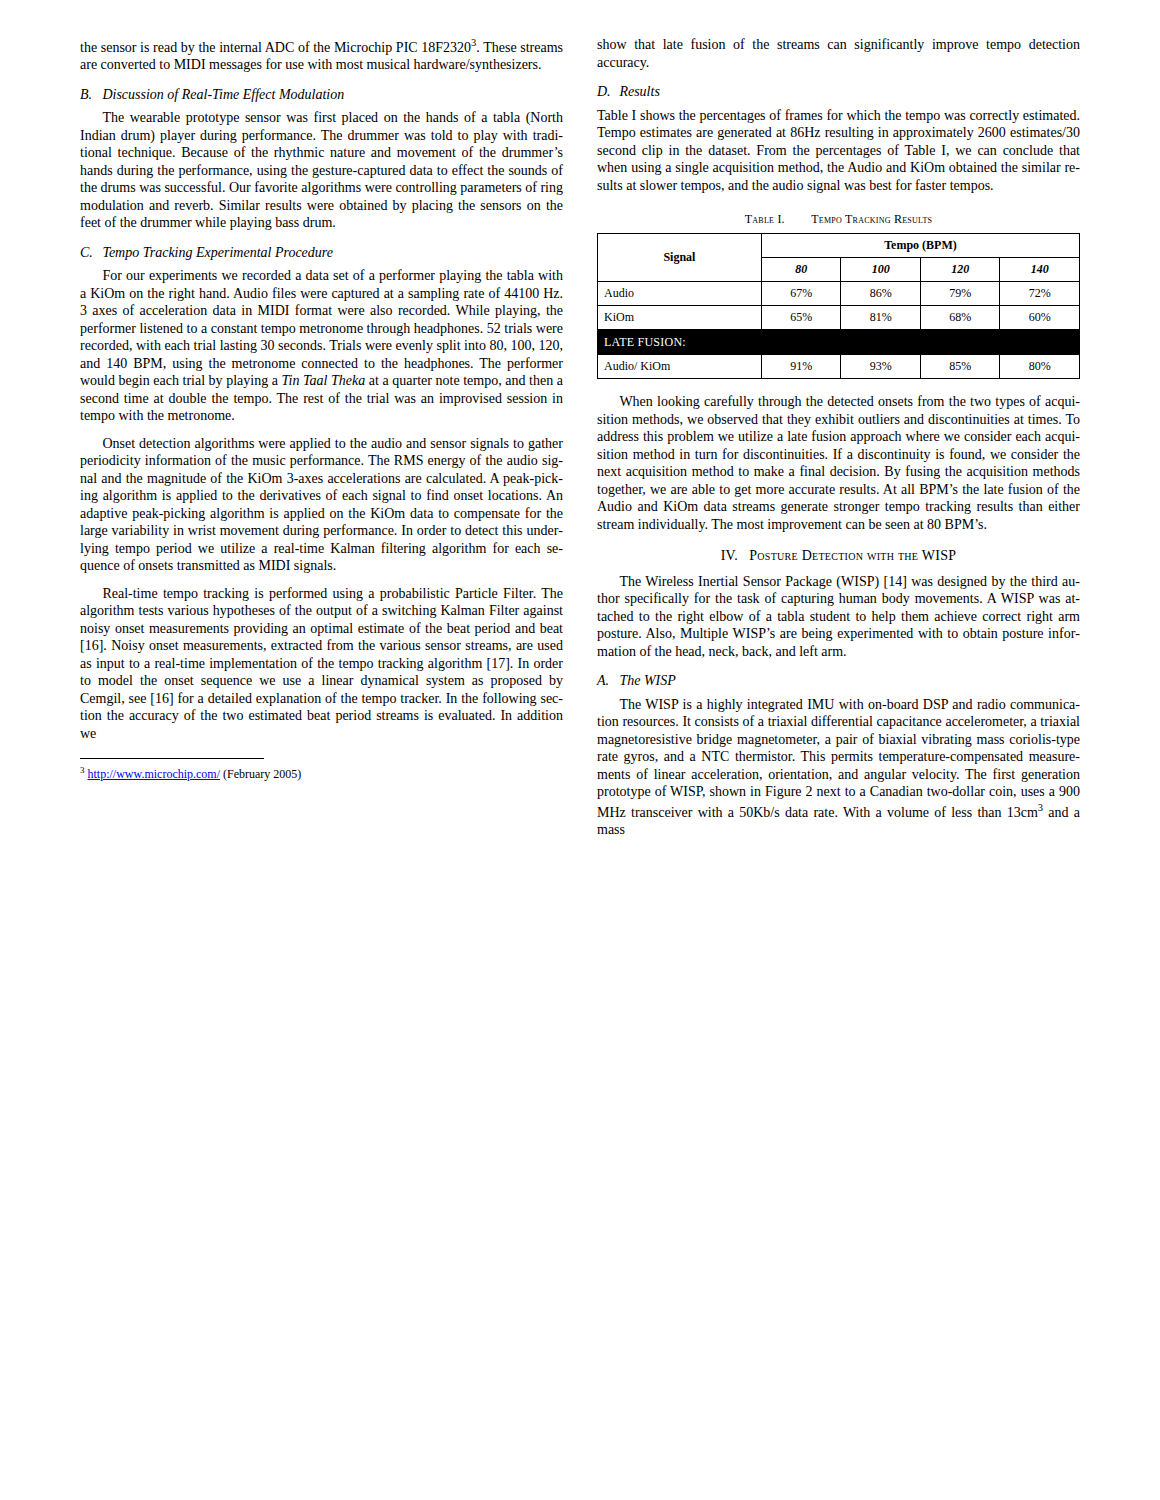the sensor is read by the internal ADC of the Microchip PIC 18F23203. These streams are converted to MIDI messages for use with most musical hardware/synthesizers.
B. Discussion of Real-Time Effect Modulation
The wearable prototype sensor was first placed on the hands of a tabla (North Indian drum) player during performance. The drummer was told to play with traditional technique. Because of the rhythmic nature and movement of the drummer’s hands during the performance, using the gesture-captured data to effect the sounds of the drums was successful. Our favorite algorithms were controlling parameters of ring modulation and reverb. Similar results were obtained by placing the sensors on the feet of the drummer while playing bass drum.
C. Tempo Tracking Experimental Procedure
For our experiments we recorded a data set of a performer playing the tabla with a KiOm on the right hand. Audio files were captured at a sampling rate of 44100 Hz. 3 axes of acceleration data in MIDI format were also recorded. While playing, the performer listened to a constant tempo metronome through headphones. 52 trials were recorded, with each trial lasting 30 seconds. Trials were evenly split into 80, 100, 120, and 140 BPM, using the metronome connected to the headphones. The performer would begin each trial by playing a Tin Taal Theka at a quarter note tempo, and then a second time at double the tempo. The rest of the trial was an improvised session in tempo with the metronome.
Onset detection algorithms were applied to the audio and sensor signals to gather periodicity information of the music performance. The RMS energy of the audio signal and the magnitude of the KiOm 3-axes accelerations are calculated. A peak-picking algorithm is applied to the derivatives of each signal to find onset locations. An adaptive peak-picking algorithm is applied on the KiOm data to compensate for the large variability in wrist movement during performance. In order to detect this underlying tempo period we utilize a real-time Kalman filtering algorithm for each sequence of onsets transmitted as MIDI signals.
Real-time tempo tracking is performed using a probabilistic Particle Filter. The algorithm tests various hypotheses of the output of a switching Kalman Filter against noisy onset measurements providing an optimal estimate of the beat period and beat [16]. Noisy onset measurements, extracted from the various sensor streams, are used as input to a real-time implementation of the tempo tracking algorithm [17]. In order to model the onset sequence we use a linear dynamical system as proposed by Cemgil, see [16] for a detailed explanation of the tempo tracker. In the following section the accuracy of the two estimated beat period streams is evaluated. In addition we
3 http://www.microchip.com/ (February 2005)
show that late fusion of the streams can significantly improve tempo detection accuracy.
D. Results
Table I shows the percentages of frames for which the tempo was correctly estimated. Tempo estimates are generated at 86Hz resulting in approximately 2600 estimates/30 second clip in the dataset. From the percentages of Table I, we can conclude that when using a single acquisition method, the Audio and KiOm obtained the similar results at slower tempos, and the audio signal was best for faster tempos.
Table I. Tempo Tracking Results
| Signal | Tempo (BPM) |
| --- | --- |
| 80 | 100 | 120 | 140 |
| Audio | 67% | 86% | 79% | 72% |
| KiOm | 65% | 81% | 68% | 60% |
| LATE FUSION: | | | | |
| Audio/ KiOm | 91% | 93% | 85% | 80% |
When looking carefully through the detected onsets from the two types of acquisition methods, we observed that they exhibit outliers and discontinuities at times. To address this problem we utilize a late fusion approach where we consider each acquisition method in turn for discontinuities. If a discontinuity is found, we consider the next acquisition method to make a final decision. By fusing the acquisition methods together, we are able to get more accurate results. At all BPM’s the late fusion of the Audio and KiOm data streams generate stronger tempo tracking results than either stream individually. The most improvement can be seen at 80 BPM’s.
IV. Posture Detection with the WISP
The Wireless Inertial Sensor Package (WISP) [14] was designed by the third author specifically for the task of capturing human body movements. A WISP was attached to the right elbow of a tabla student to help them achieve correct right arm posture. Also, Multiple WISP’s are being experimented with to obtain posture information of the head, neck, back, and left arm.
A. The WISP
The WISP is a highly integrated IMU with on-board DSP and radio communication resources. It consists of a triaxial differential capacitance accelerometer, a triaxial magnetoresistive bridge magnetometer, a pair of biaxial vibrating mass coriolis-type rate gyros, and a NTC thermistor. This permits temperature-compensated measurements of linear acceleration, orientation, and angular velocity. The first generation prototype of WISP, shown in Figure 2 next to a Canadian two-dollar coin, uses a 900 MHz transceiver with a 50Kb/s data rate. With a volume of less than 13cm3 and a mass